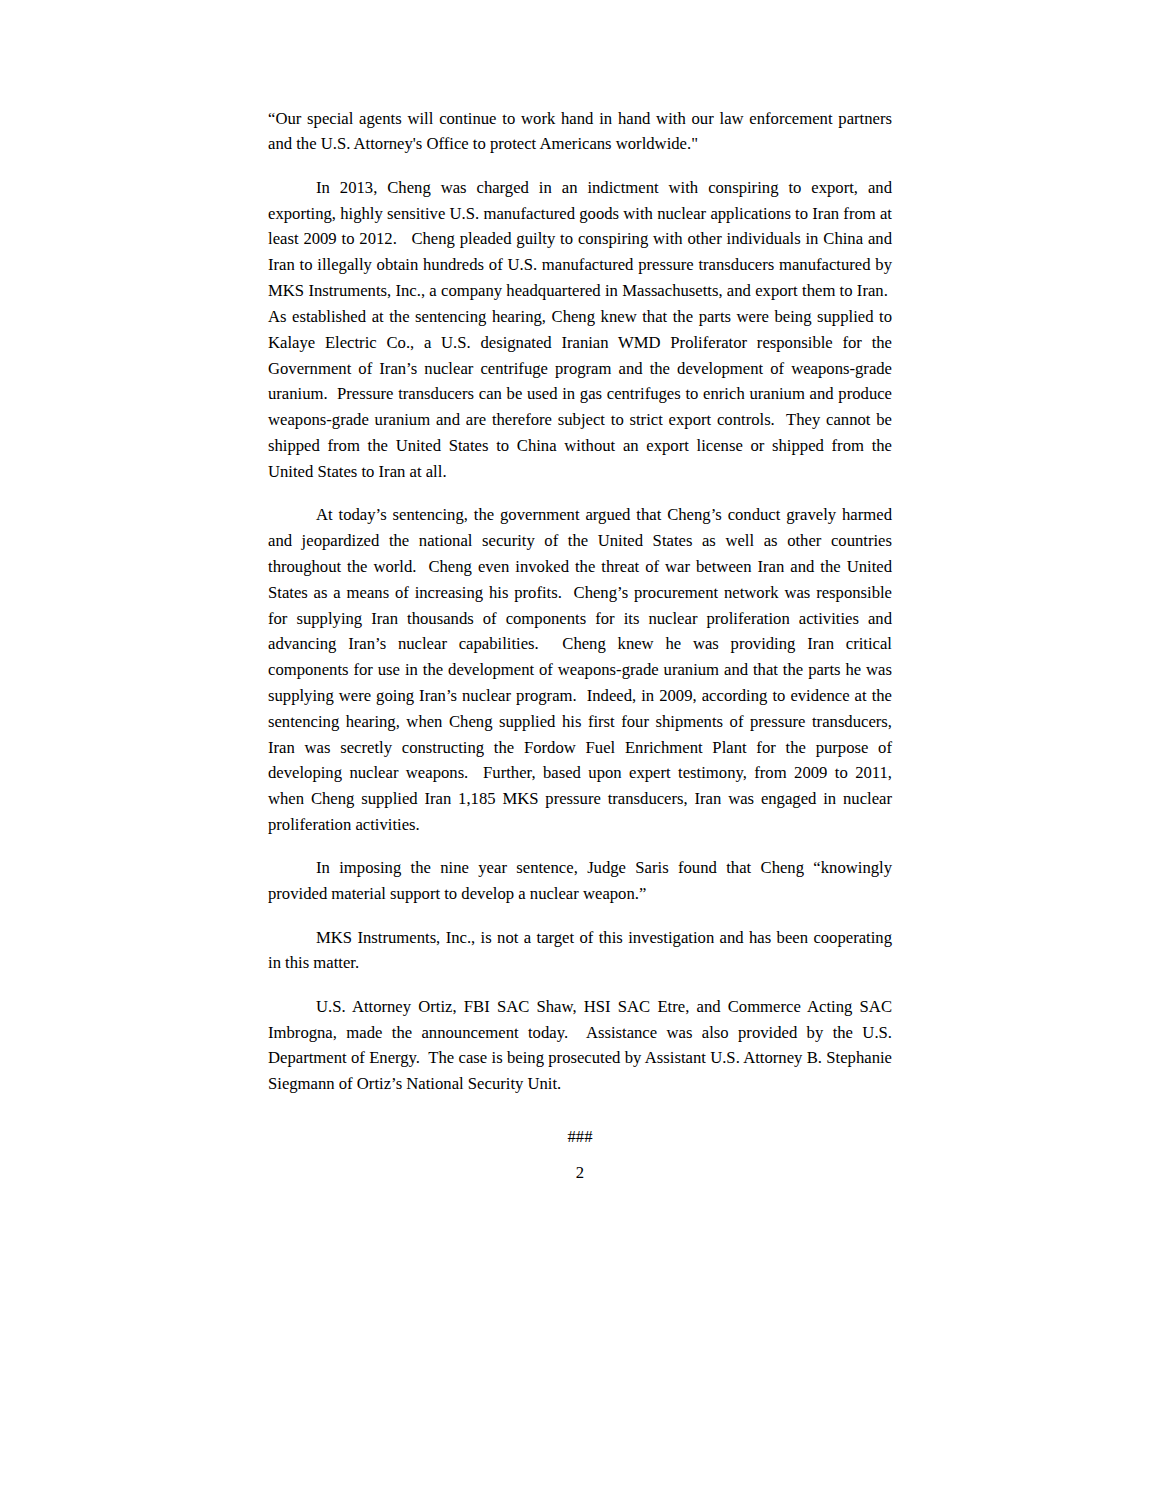“Our special agents will continue to work hand in hand with our law enforcement partners and the U.S. Attorney's Office to protect Americans worldwide."
In 2013, Cheng was charged in an indictment with conspiring to export, and exporting, highly sensitive U.S. manufactured goods with nuclear applications to Iran from at least 2009 to 2012. Cheng pleaded guilty to conspiring with other individuals in China and Iran to illegally obtain hundreds of U.S. manufactured pressure transducers manufactured by MKS Instruments, Inc., a company headquartered in Massachusetts, and export them to Iran. As established at the sentencing hearing, Cheng knew that the parts were being supplied to Kalaye Electric Co., a U.S. designated Iranian WMD Proliferator responsible for the Government of Iran’s nuclear centrifuge program and the development of weapons-grade uranium. Pressure transducers can be used in gas centrifuges to enrich uranium and produce weapons-grade uranium and are therefore subject to strict export controls. They cannot be shipped from the United States to China without an export license or shipped from the United States to Iran at all.
At today’s sentencing, the government argued that Cheng’s conduct gravely harmed and jeopardized the national security of the United States as well as other countries throughout the world. Cheng even invoked the threat of war between Iran and the United States as a means of increasing his profits. Cheng’s procurement network was responsible for supplying Iran thousands of components for its nuclear proliferation activities and advancing Iran’s nuclear capabilities. Cheng knew he was providing Iran critical components for use in the development of weapons-grade uranium and that the parts he was supplying were going Iran’s nuclear program. Indeed, in 2009, according to evidence at the sentencing hearing, when Cheng supplied his first four shipments of pressure transducers, Iran was secretly constructing the Fordow Fuel Enrichment Plant for the purpose of developing nuclear weapons. Further, based upon expert testimony, from 2009 to 2011, when Cheng supplied Iran 1,185 MKS pressure transducers, Iran was engaged in nuclear proliferation activities.
In imposing the nine year sentence, Judge Saris found that Cheng “knowingly provided material support to develop a nuclear weapon.”
MKS Instruments, Inc., is not a target of this investigation and has been cooperating in this matter.
U.S. Attorney Ortiz, FBI SAC Shaw, HSI SAC Etre, and Commerce Acting SAC Imbrogna, made the announcement today. Assistance was also provided by the U.S. Department of Energy. The case is being prosecuted by Assistant U.S. Attorney B. Stephanie Siegmann of Ortiz’s National Security Unit.
###
2